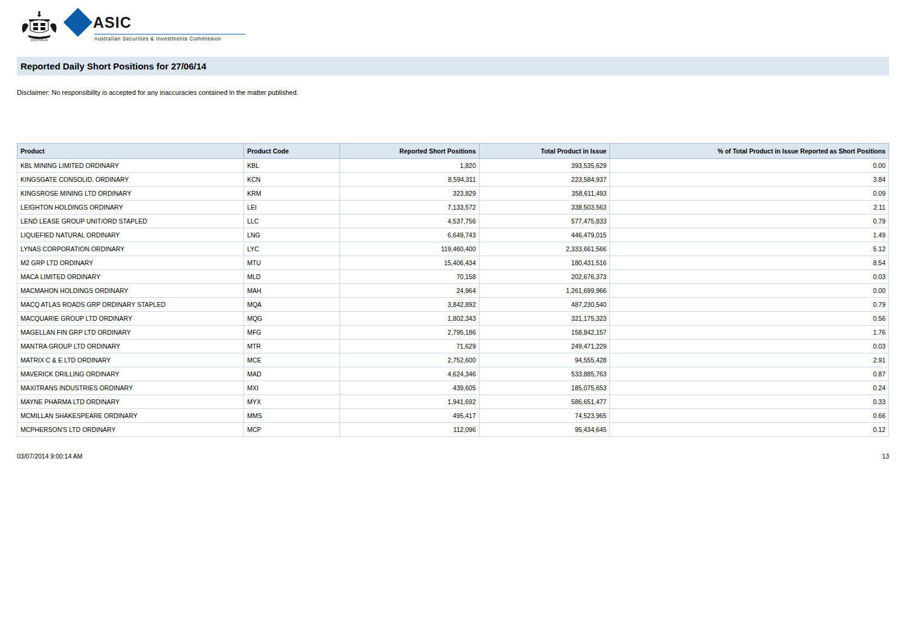AUSTRALIA
ASIC
Australian Securities & Investments Commission
Reported Daily Short Positions for 27/06/14
Disclaimer: No responsibility is accepted for any inaccuracies contained in the matter published.
| Product | Product Code | Reported Short Positions | Total Product in Issue | % of Total Product in Issue Reported as Short Positions |
| --- | --- | --- | --- | --- |
| KBL MINING LIMITED ORDINARY | KBL | 1,820 | 393,535,629 | 0.00 |
| KINGSGATE CONSOLID. ORDINARY | KCN | 8,594,311 | 223,584,937 | 3.84 |
| KINGSROSE MINING LTD ORDINARY | KRM | 323,829 | 358,611,493 | 0.09 |
| LEIGHTON HOLDINGS ORDINARY | LEI | 7,133,572 | 338,503,563 | 2.11 |
| LEND LEASE GROUP UNIT/ORD STAPLED | LLC | 4,537,756 | 577,475,833 | 0.79 |
| LIQUEFIED NATURAL ORDINARY | LNG | 6,649,743 | 446,479,015 | 1.49 |
| LYNAS CORPORATION ORDINARY | LYC | 119,460,400 | 2,333,661,566 | 5.12 |
| M2 GRP LTD ORDINARY | MTU | 15,406,434 | 180,431,516 | 8.54 |
| MACA LIMITED ORDINARY | MLD | 70,158 | 202,676,373 | 0.03 |
| MACMAHON HOLDINGS ORDINARY | MAH | 24,964 | 1,261,699,966 | 0.00 |
| MACQ ATLAS ROADS GRP ORDINARY STAPLED | MQA | 3,842,892 | 487,230,540 | 0.79 |
| MACQUARIE GROUP LTD ORDINARY | MQG | 1,802,343 | 321,175,323 | 0.56 |
| MAGELLAN FIN GRP LTD ORDINARY | MFG | 2,795,186 | 158,842,157 | 1.76 |
| MANTRA GROUP LTD ORDINARY | MTR | 71,629 | 249,471,229 | 0.03 |
| MATRIX C & E LTD ORDINARY | MCE | 2,752,600 | 94,555,428 | 2.91 |
| MAVERICK DRILLING ORDINARY | MAD | 4,624,346 | 533,885,763 | 0.87 |
| MAXITRANS INDUSTRIES ORDINARY | MXI | 439,605 | 185,075,653 | 0.24 |
| MAYNE PHARMA LTD ORDINARY | MYX | 1,941,692 | 586,651,477 | 0.33 |
| MCMILLAN SHAKESPEARE ORDINARY | MMS | 495,417 | 74,523,965 | 0.66 |
| MCPHERSON'S LTD ORDINARY | MCP | 112,096 | 95,434,645 | 0.12 |
03/07/2014 9:00:14 AM 13